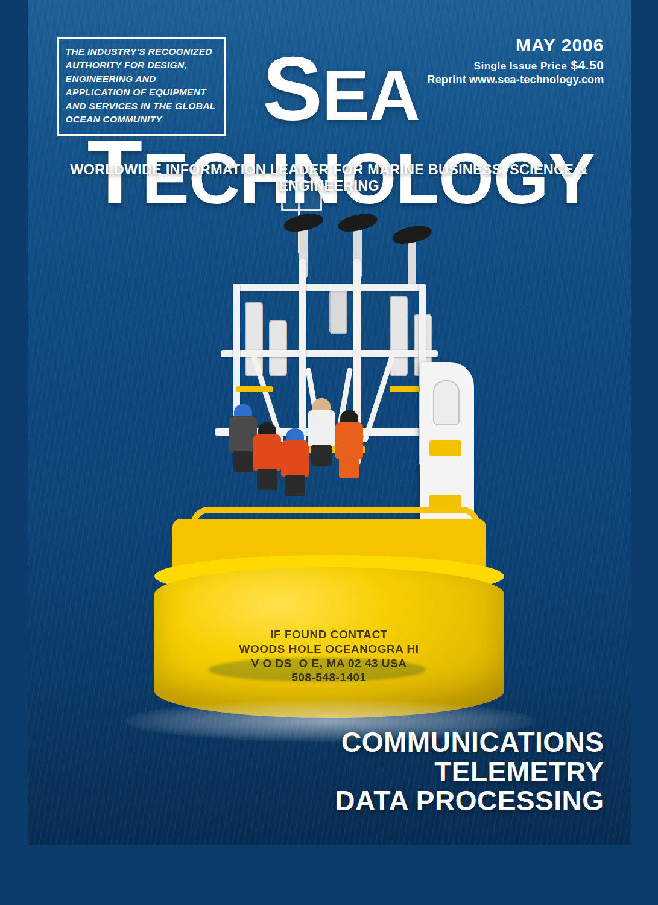The industry's recognized authority for design, engineering and application of equipment and services in the global ocean community
May 2006
Single Issue Price $4.50
Reprint www.sea-technology.com
Sea Technology
Worldwide Information Leader for Marine Business, Science & Engineering
If found contact
Woods Hole Oceanogra hi
V O DS O E, MA 02 43 USA
508-548-1401
Communications Telemetry Data Processing